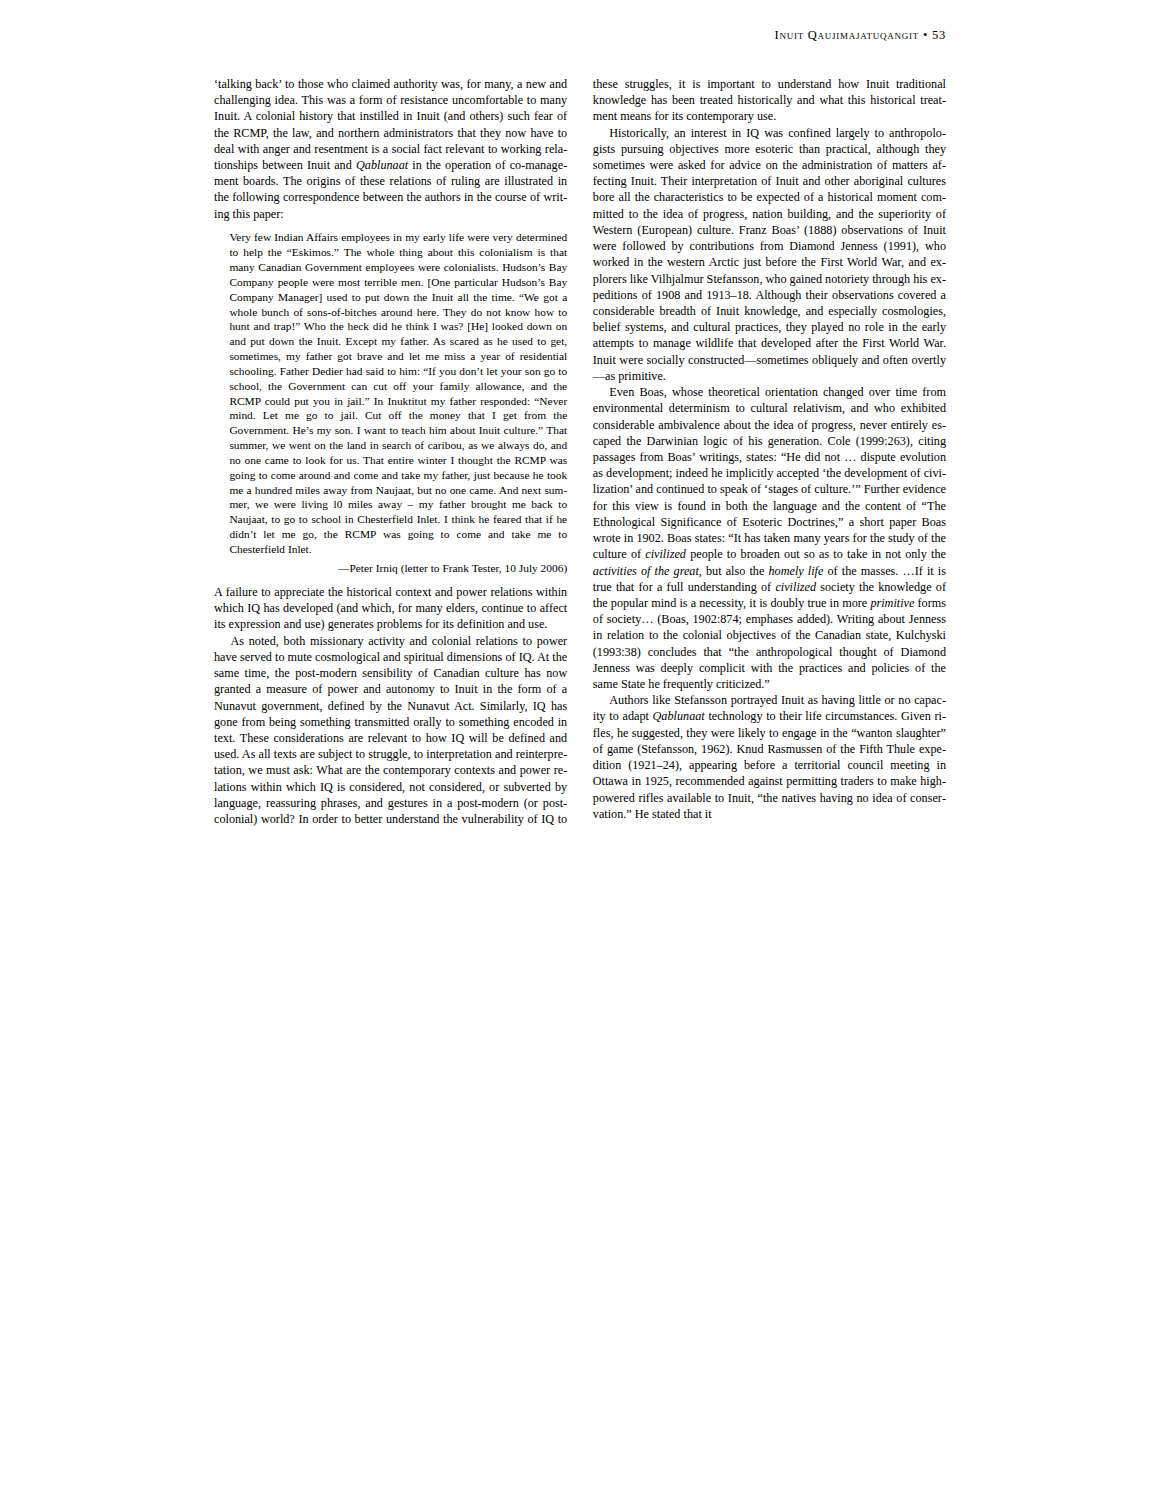Inuit Qaujimajatuqangit • 53
‘talking back’ to those who claimed authority was, for many, a new and challenging idea. This was a form of resistance uncomfortable to many Inuit. A colonial history that instilled in Inuit (and others) such fear of the RCMP, the law, and northern administrators that they now have to deal with anger and resentment is a social fact relevant to working relationships between Inuit and Qablunaat in the operation of co-management boards. The origins of these relations of ruling are illustrated in the following correspondence between the authors in the course of writing this paper:
Very few Indian Affairs employees in my early life were very determined to help the “Eskimos.” The whole thing about this colonialism is that many Canadian Government employees were colonialists. Hudson’s Bay Company people were most terrible men. [One particular Hudson’s Bay Company Manager] used to put down the Inuit all the time. “We got a whole bunch of sons-of-bitches around here. They do not know how to hunt and trap!” Who the heck did he think I was? [He] looked down on and put down the Inuit. Except my father. As scared as he used to get, sometimes, my father got brave and let me miss a year of residential schooling. Father Dedier had said to him: “If you don’t let your son go to school, the Government can cut off your family allowance, and the RCMP could put you in jail.” In Inuktitut my father responded: “Never mind. Let me go to jail. Cut off the money that I get from the Government. He’s my son. I want to teach him about Inuit culture.” That summer, we went on the land in search of caribou, as we always do, and no one came to look for us. That entire winter I thought the RCMP was going to come around and come and take my father, just because he took me a hundred miles away from Naujaat, but no one came. And next summer, we were living l0 miles away – my father brought me back to Naujaat, to go to school in Chesterfield Inlet. I think he feared that if he didn’t let me go, the RCMP was going to come and take me to Chesterfield Inlet.
—Peter Irniq (letter to Frank Tester, 10 July 2006)
A failure to appreciate the historical context and power relations within which IQ has developed (and which, for many elders, continue to affect its expression and use) generates problems for its definition and use.
As noted, both missionary activity and colonial relations to power have served to mute cosmological and spiritual dimensions of IQ. At the same time, the post-modern sensibility of Canadian culture has now granted a measure of power and autonomy to Inuit in the form of a Nunavut government, defined by the Nunavut Act. Similarly, IQ has gone from being something transmitted orally to something encoded in text. These considerations are relevant to how IQ will be defined and used. As all texts are subject to struggle, to interpretation and reinterpretation, we must ask: What are the contemporary contexts and power relations within which IQ is considered, not considered, or subverted by language, reassuring phrases, and gestures in a post-modern (or post-colonial) world? In order to better understand the vulnerability of IQ to these struggles, it is important to understand how Inuit traditional knowledge has been treated historically and what this historical treatment means for its contemporary use.
Historically, an interest in IQ was confined largely to anthropologists pursuing objectives more esoteric than practical, although they sometimes were asked for advice on the administration of matters affecting Inuit. Their interpretation of Inuit and other aboriginal cultures bore all the characteristics to be expected of a historical moment committed to the idea of progress, nation building, and the superiority of Western (European) culture. Franz Boas’ (1888) observations of Inuit were followed by contributions from Diamond Jenness (1991), who worked in the western Arctic just before the First World War, and explorers like Vilhjalmur Stefansson, who gained notoriety through his expeditions of 1908 and 1913–18. Although their observations covered a considerable breadth of Inuit knowledge, and especially cosmologies, belief systems, and cultural practices, they played no role in the early attempts to manage wildlife that developed after the First World War. Inuit were socially constructed—sometimes obliquely and often overtly—as primitive.
Even Boas, whose theoretical orientation changed over time from environmental determinism to cultural relativism, and who exhibited considerable ambivalence about the idea of progress, never entirely escaped the Darwinian logic of his generation. Cole (1999:263), citing passages from Boas’ writings, states: “He did not … dispute evolution as development; indeed he implicitly accepted ‘the development of civilization’ and continued to speak of ‘stages of culture.’” Further evidence for this view is found in both the language and the content of “The Ethnological Significance of Esoteric Doctrines,” a short paper Boas wrote in 1902. Boas states: “It has taken many years for the study of the culture of civilized people to broaden out so as to take in not only the activities of the great, but also the homely life of the masses. …If it is true that for a full understanding of civilized society the knowledge of the popular mind is a necessity, it is doubly true in more primitive forms of society… (Boas, 1902:874; emphases added). Writing about Jenness in relation to the colonial objectives of the Canadian state, Kulchyski (1993:38) concludes that “the anthropological thought of Diamond Jenness was deeply complicit with the practices and policies of the same State he frequently criticized.”
Authors like Stefansson portrayed Inuit as having little or no capacity to adapt Qablunaat technology to their life circumstances. Given rifles, he suggested, they were likely to engage in the “wanton slaughter” of game (Stefansson, 1962). Knud Rasmussen of the Fifth Thule expedition (1921–24), appearing before a territorial council meeting in Ottawa in 1925, recommended against permitting traders to make high-powered rifles available to Inuit, “the natives having no idea of conservation.” He stated that it